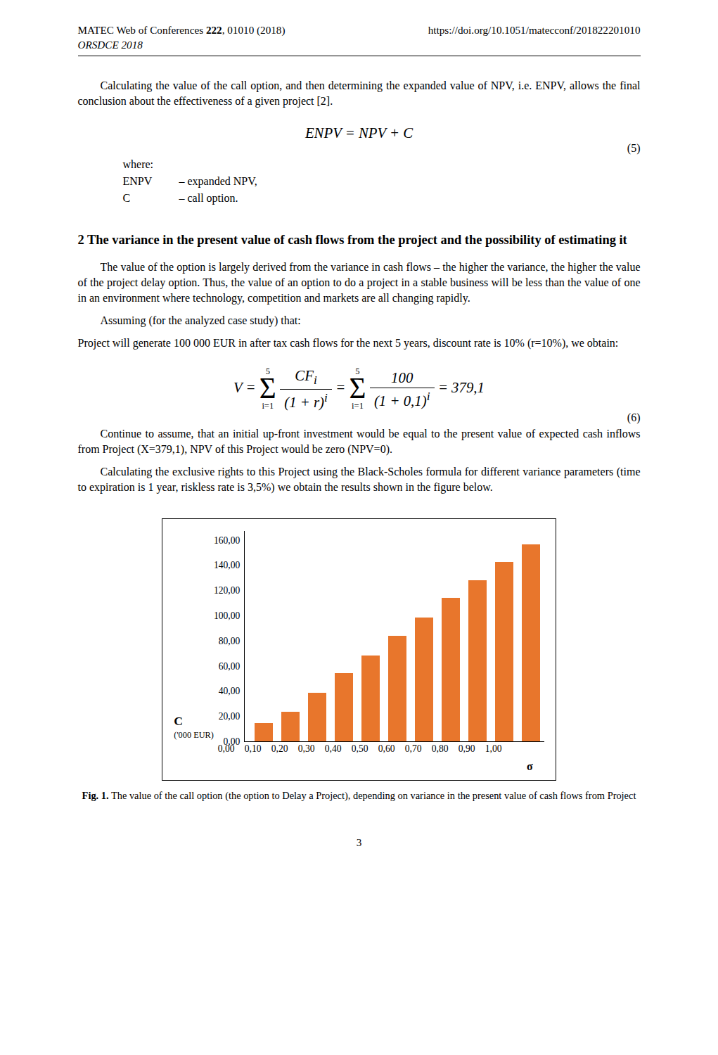MATEC Web of Conferences 222, 01010 (2018)
ORSDCE 2018
https://doi.org/10.1051/matecconf/201822201010
Calculating the value of the call option, and then determining the expanded value of NPV, i.e. ENPV, allows the final conclusion about the effectiveness of a given project [2].
ENPV = NPV + C
(5)
where:
ENPV– expanded NPV,
C– call option.
2 The variance in the present value of cash flows from the project and the possibility of estimating it
The value of the option is largely derived from the variance in cash flows – the higher the variance, the higher the value of the project delay option. Thus, the value of an option to do a project in a stable business will be less than the value of one in an environment where technology, competition and markets are all changing rapidly.
Assuming (for the analyzed case study) that:
Project will generate 100 000 EUR in after tax cash flows for the next 5 years, discount rate is 10% (r=10%), we obtain:
V = 5 Σi=1 CFi(1 + r)i = 5 Σi=1 100(1 + 0,1)i = 379,1
(6)
Continue to assume, that an initial up-front investment would be equal to the present value of expected cash inflows from Project (X=379,1), NPV of this Project would be zero (NPV=0).
Calculating the exclusive rights to this Project using the Black-Scholes formula for different variance parameters (time to expiration is 1 year, riskless rate is 3,5%) we obtain the results shown in the figure below.
C('000 EUR)
160,00 140,00 120,00 100,00 80,00 60,00 40,00 20,00 0,00
0,00 0,10 0,20 0,30 0,40 0,50 0,60 0,70 0,80 0,90 1,00
σ
Fig. 1. The value of the call option (the option to Delay a Project), depending on variance in the present value of cash flows from Project
3